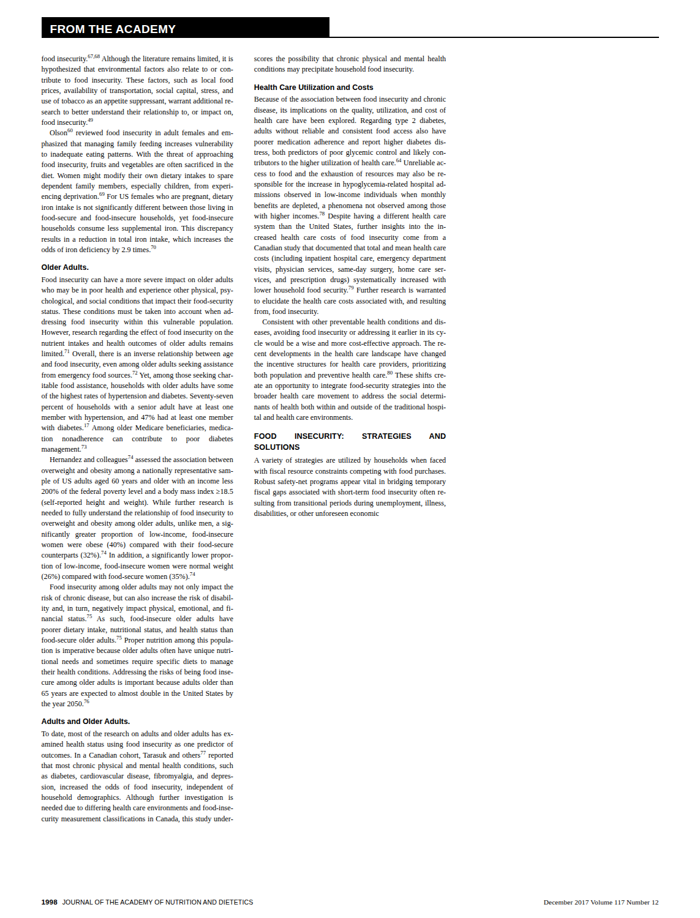From the Academy
food insecurity.67,68 Although the literature remains limited, it is hypothesized that environmental factors also relate to or contribute to food insecurity. These factors, such as local food prices, availability of transportation, social capital, stress, and use of tobacco as an appetite suppressant, warrant additional research to better understand their relationship to, or impact on, food insecurity.49
Olson60 reviewed food insecurity in adult females and emphasized that managing family feeding increases vulnerability to inadequate eating patterns. With the threat of approaching food insecurity, fruits and vegetables are often sacrificed in the diet. Women might modify their own dietary intakes to spare dependent family members, especially children, from experiencing deprivation.69 For US females who are pregnant, dietary iron intake is not significantly different between those living in food-secure and food-insecure households, yet food-insecure households consume less supplemental iron. This discrepancy results in a reduction in total iron intake, which increases the odds of iron deficiency by 2.9 times.70
Older Adults.
Food insecurity can have a more severe impact on older adults who may be in poor health and experience other physical, psychological, and social conditions that impact their food-security status. These conditions must be taken into account when addressing food insecurity within this vulnerable population. However, research regarding the effect of food insecurity on the nutrient intakes and health outcomes of older adults remains limited.71 Overall, there is an inverse relationship between age and food insecurity, even among older adults seeking assistance from emergency food sources.72 Yet, among those seeking charitable food assistance, households with older adults have some of the highest rates of hypertension and diabetes. Seventy-seven percent of households with a senior adult have at least one member with hypertension, and 47% had at least one member with diabetes.17 Among older Medicare beneficiaries, medication nonadherence can contribute to poor diabetes management.73
Hernandez and colleagues74 assessed the association between overweight and obesity among a nationally representative sample of US adults aged 60 years and older with an income less 200% of the federal poverty level and a body mass index ≥18.5 (self-reported height and weight). While further research is needed to fully understand the relationship of food insecurity to overweight and obesity among older adults, unlike men, a significantly greater proportion of low-income, food-insecure women were obese (40%) compared with their food-secure counterparts (32%).74 In addition, a significantly lower proportion of low-income, food-insecure women were normal weight (26%) compared with food-secure women (35%).74
Food insecurity among older adults may not only impact the risk of chronic disease, but can also increase the risk of disability and, in turn, negatively impact physical, emotional, and financial status.75 As such, food-insecure older adults have poorer dietary intake, nutritional status, and health status than food-secure older adults.75 Proper nutrition among this population is imperative because older adults often have unique nutritional needs and sometimes require specific diets to manage their health conditions. Addressing the risks of being food insecure among older adults is important because adults older than 65 years are expected to almost double in the United States by the year 2050.76
Adults and Older Adults.
To date, most of the research on adults and older adults has examined health status using food insecurity as one predictor of outcomes. In a Canadian cohort, Tarasuk and others77 reported that most chronic physical and mental health conditions, such as diabetes, cardiovascular disease, fibromyalgia, and depression, increased the odds of food insecurity, independent of household demographics. Although further investigation is needed due to differing health care environments and food-insecurity measurement classifications in Canada, this study underscores the possibility that chronic physical and mental health conditions may precipitate household food insecurity.
Health Care Utilization and Costs
Because of the association between food insecurity and chronic disease, its implications on the quality, utilization, and cost of health care have been explored. Regarding type 2 diabetes, adults without reliable and consistent food access also have poorer medication adherence and report higher diabetes distress, both predictors of poor glycemic control and likely contributors to the higher utilization of health care.64 Unreliable access to food and the exhaustion of resources may also be responsible for the increase in hypoglycemia-related hospital admissions observed in low-income individuals when monthly benefits are depleted, a phenomena not observed among those with higher incomes.78 Despite having a different health care system than the United States, further insights into the increased health care costs of food insecurity come from a Canadian study that documented that total and mean health care costs (including inpatient hospital care, emergency department visits, physician services, same-day surgery, home care services, and prescription drugs) systematically increased with lower household food security.79 Further research is warranted to elucidate the health care costs associated with, and resulting from, food insecurity.
Consistent with other preventable health conditions and diseases, avoiding food insecurity or addressing it earlier in its cycle would be a wise and more cost-effective approach. The recent developments in the health care landscape have changed the incentive structures for health care providers, prioritizing both population and preventive health care.80 These shifts create an opportunity to integrate food-security strategies into the broader health care movement to address the social determinants of health both within and outside of the traditional hospital and health care environments.
Food Insecurity: Strategies and Solutions
A variety of strategies are utilized by households when faced with fiscal resource constraints competing with food purchases. Robust safety-net programs appear vital in bridging temporary fiscal gaps associated with short-term food insecurity often resulting from transitional periods during unemployment, illness, disabilities, or other unforeseen economic
1998 JOURNAL OF THE ACADEMY OF NUTRITION AND DIETETICS
December 2017 Volume 117 Number 12